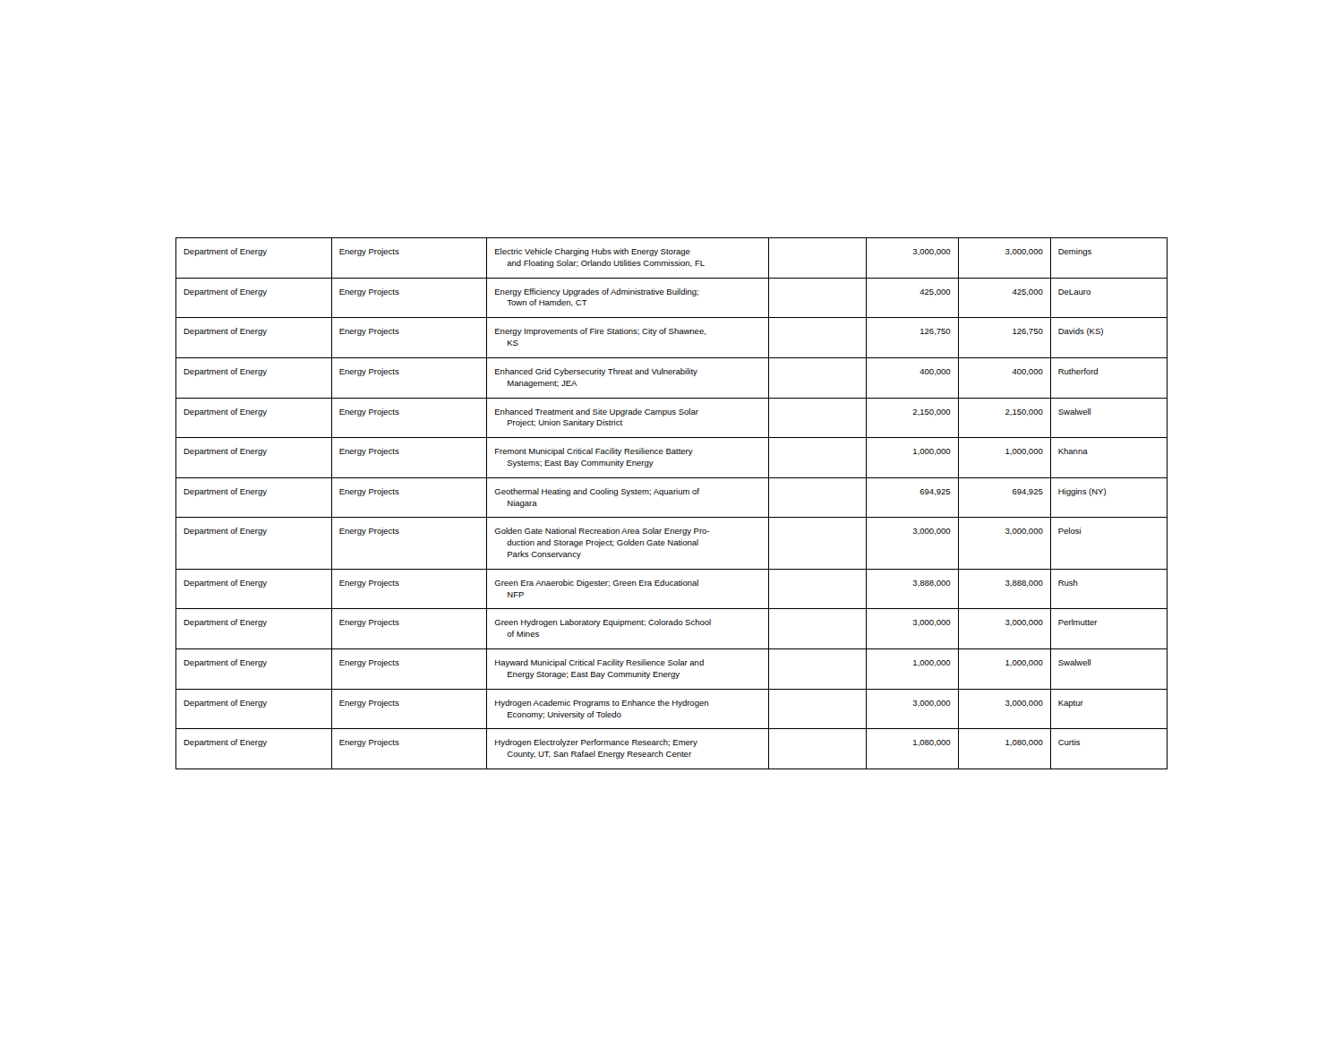| Department of Energy | Energy Projects | Electric Vehicle Charging Hubs with Energy Storage and Floating Solar; Orlando Utilities Commission, FL | | 3,000,000 | 3,000,000 | Demings |
| Department of Energy | Energy Projects | Energy Efficiency Upgrades of Administrative Building; Town of Hamden, CT | | 425,000 | 425,000 | DeLauro |
| Department of Energy | Energy Projects | Energy Improvements of Fire Stations; City of Shawnee, KS | | 126,750 | 126,750 | Davids (KS) |
| Department of Energy | Energy Projects | Enhanced Grid Cybersecurity Threat and Vulnerability Management; JEA | | 400,000 | 400,000 | Rutherford |
| Department of Energy | Energy Projects | Enhanced Treatment and Site Upgrade Campus Solar Project; Union Sanitary District | | 2,150,000 | 2,150,000 | Swalwell |
| Department of Energy | Energy Projects | Fremont Municipal Critical Facility Resilience Battery Systems; East Bay Community Energy | | 1,000,000 | 1,000,000 | Khanna |
| Department of Energy | Energy Projects | Geothermal Heating and Cooling System; Aquarium of Niagara | | 694,925 | 694,925 | Higgins (NY) |
| Department of Energy | Energy Projects | Golden Gate National Recreation Area Solar Energy Pro- duction and Storage Project; Golden Gate National Parks Conservancy | | 3,000,000 | 3,000,000 | Pelosi |
| Department of Energy | Energy Projects | Green Era Anaerobic Digester; Green Era Educational NFP | | 3,888,000 | 3,888,000 | Rush |
| Department of Energy | Energy Projects | Green Hydrogen Laboratory Equipment; Colorado School of Mines | | 3,000,000 | 3,000,000 | Perlmutter |
| Department of Energy | Energy Projects | Hayward Municipal Critical Facility Resilience Solar and Energy Storage; East Bay Community Energy | | 1,000,000 | 1,000,000 | Swalwell |
| Department of Energy | Energy Projects | Hydrogen Academic Programs to Enhance the Hydrogen Economy; University of Toledo | | 3,000,000 | 3,000,000 | Kaptur |
| Department of Energy | Energy Projects | Hydrogen Electrolyzer Performance Research; Emery County, UT, San Rafael Energy Research Center | | 1,080,000 | 1,080,000 | Curtis |